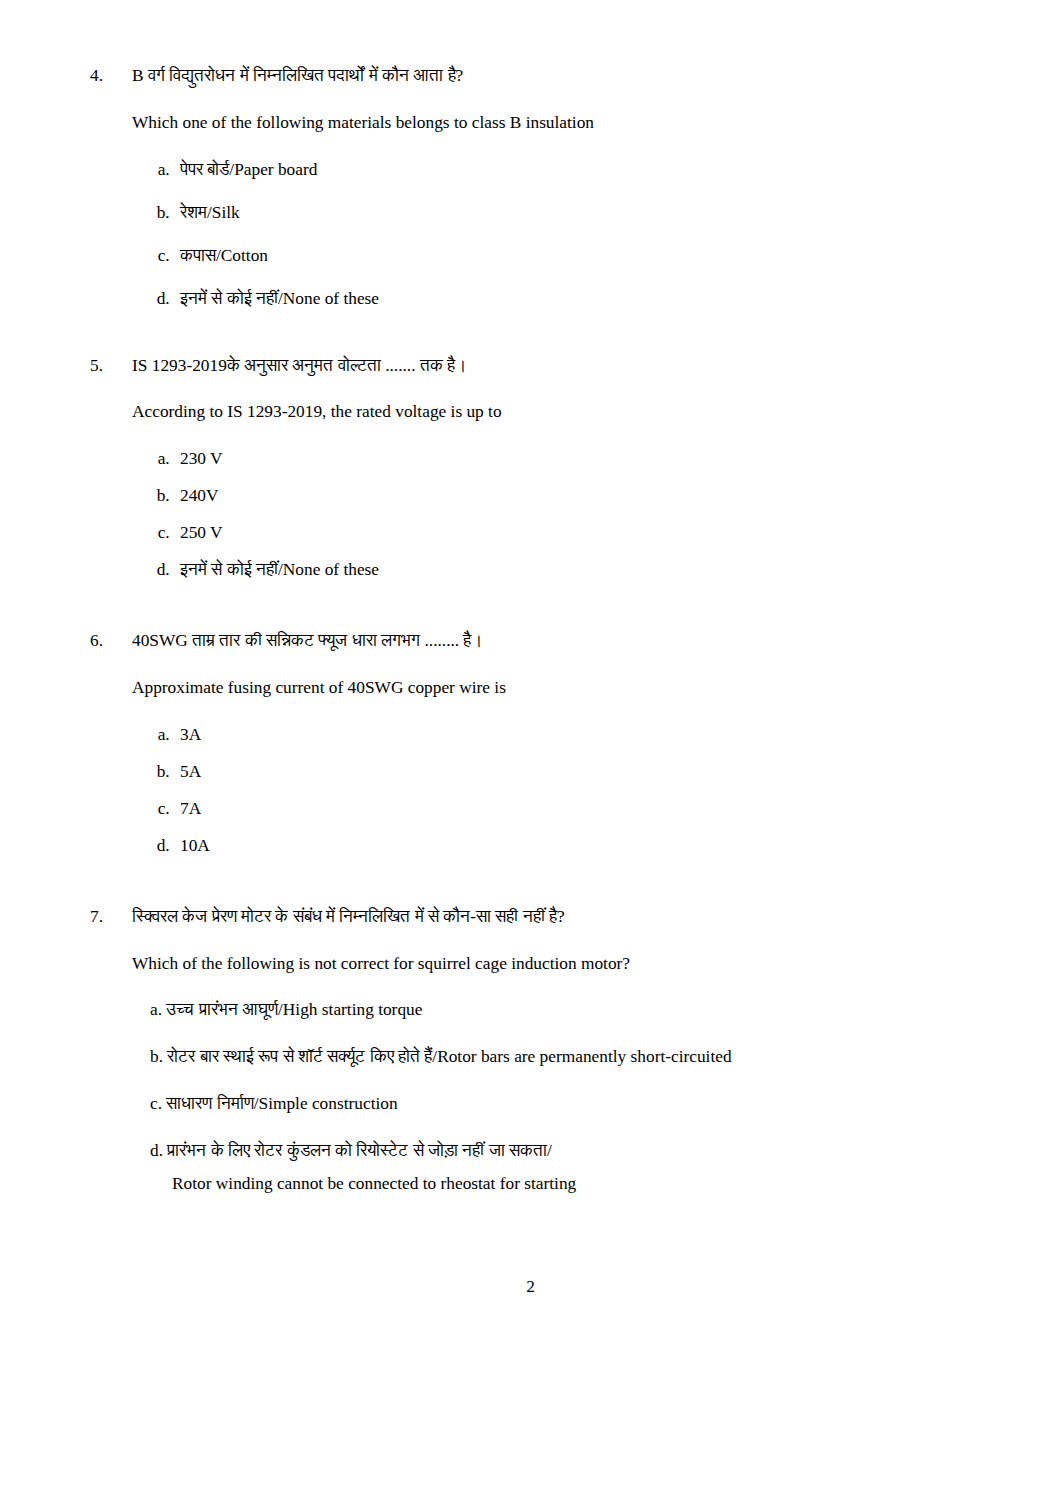4.
B वर्ग विद्युतरोधन में निम्नलिखित पदार्थों में कौन आता है?
Which one of the following materials belongs to class B insulation
पेपर बोर्ड/Paper board
रेशम/Silk
कपास/Cotton
इनमें से कोई नहीं/None of these
5.
IS 1293-2019के अनुसार अनुमत वोल्टता ....... तक है।
According to IS 1293-2019, the rated voltage is up to
230 V
240V
250 V
इनमें से कोई नहीं/None of these
6.
40SWG ताम्र तार की सन्निकट फ्यूज धारा लगभग ........ है।
Approximate fusing current of 40SWG copper wire is
3A
5A
7A
10A
7.
स्क्विरल केज प्रेरण मोटर के संबंध में निम्नलिखित में से कौन-सा सही नहीं है?
Which of the following is not correct for squirrel cage induction motor?
a. उच्च प्रारंभन आघूर्ण/High starting torque
b. रोटर बार स्थाई रूप से शॉर्ट सर्क्यूट किए होते हैं/Rotor bars are permanently short-circuited
c. साधारण निर्माण/Simple construction
d. प्रारंभन के लिए रोटर कुंडलन को रियोस्टेट से जोड़ा नहीं जा सकता/ Rotor winding cannot be connected to rheostat for starting
2